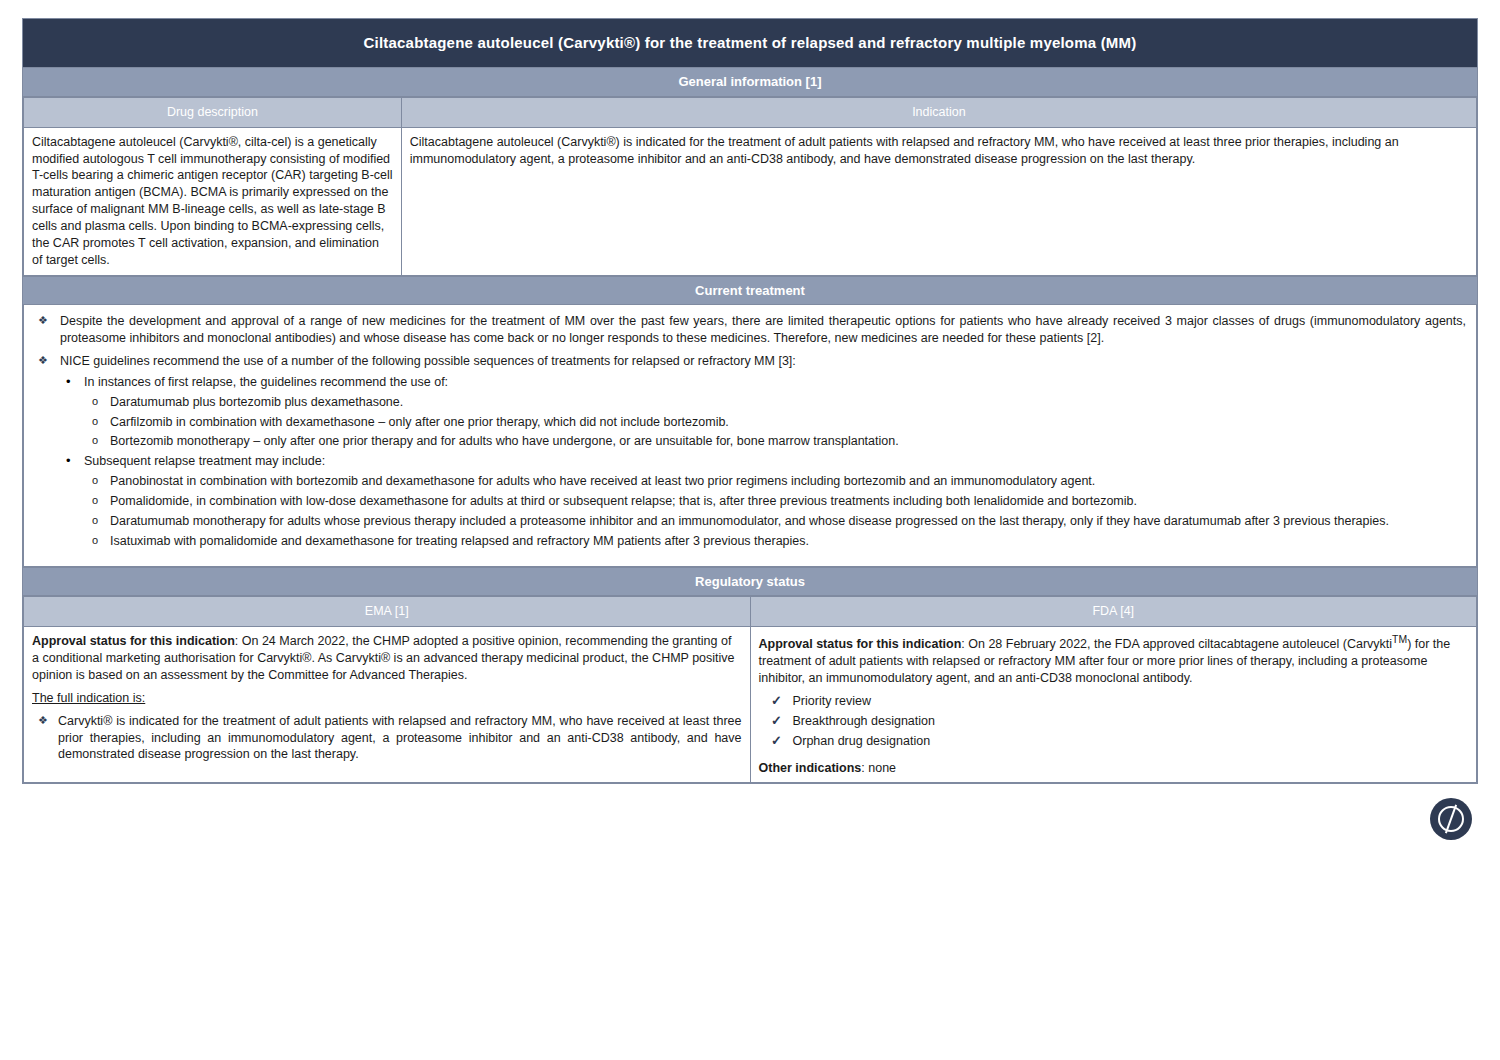Ciltacabtagene autoleucel (Carvykti®) for the treatment of relapsed and refractory multiple myeloma (MM)
General information [1]
| Drug description | Indication |
| --- | --- |
| Ciltacabtagene autoleucel (Carvykti®, cilta-cel) is a genetically modified autologous T cell immunotherapy consisting of modified T-cells bearing a chimeric antigen receptor (CAR) targeting B-cell maturation antigen (BCMA). BCMA is primarily expressed on the surface of malignant MM B-lineage cells, as well as late-stage B cells and plasma cells. Upon binding to BCMA-expressing cells, the CAR promotes T cell activation, expansion, and elimination of target cells. | Ciltacabtagene autoleucel (Carvykti®) is indicated for the treatment of adult patients with relapsed and refractory MM, who have received at least three prior therapies, including an immunomodulatory agent, a proteasome inhibitor and an anti-CD38 antibody, and have demonstrated disease progression on the last therapy. |
Current treatment
Despite the development and approval of a range of new medicines for the treatment of MM over the past few years, there are limited therapeutic options for patients who have already received 3 major classes of drugs (immunomodulatory agents, proteasome inhibitors and monoclonal antibodies) and whose disease has come back or no longer responds to these medicines. Therefore, new medicines are needed for these patients [2].
NICE guidelines recommend the use of a number of the following possible sequences of treatments for relapsed or refractory MM [3]:
In instances of first relapse, the guidelines recommend the use of:
Daratumumab plus bortezomib plus dexamethasone.
Carfilzomib in combination with dexamethasone – only after one prior therapy, which did not include bortezomib.
Bortezomib monotherapy – only after one prior therapy and for adults who have undergone, or are unsuitable for, bone marrow transplantation.
Subsequent relapse treatment may include:
Panobinostat in combination with bortezomib and dexamethasone for adults who have received at least two prior regimens including bortezomib and an immunomodulatory agent.
Pomalidomide, in combination with low-dose dexamethasone for adults at third or subsequent relapse; that is, after three previous treatments including both lenalidomide and bortezomib.
Daratumumab monotherapy for adults whose previous therapy included a proteasome inhibitor and an immunomodulator, and whose disease progressed on the last therapy, only if they have daratumumab after 3 previous therapies.
Isatuximab with pomalidomide and dexamethasone for treating relapsed and refractory MM patients after 3 previous therapies.
Regulatory status
| EMA [1] | FDA [4] |
| --- | --- |
| Approval status for this indication : On 24 March 2022, the CHMP adopted a positive opinion, recommending the granting of a conditional marketing authorisation for Carvykti®. As Carvykti® is an advanced therapy medicinal product, the CHMP positive opinion is based on an assessment by the Committee for Advanced Therapies. The full indication is: Carvykti® is indicated for the treatment of adult patients with relapsed and refractory MM, who have received at least three prior therapies, including an immunomodulatory agent, a proteasome inhibitor and an anti-CD38 antibody, and have demonstrated disease progression on the last therapy. | Approval status for this indication : On 28 February 2022, the FDA approved ciltacabtagene autoleucel (Carvykti TM ) for the treatment of adult patients with relapsed or refractory MM after four or more prior lines of therapy, including a proteasome inhibitor, an immunomodulatory agent, and an anti-CD38 monoclonal antibody. Priority review Breakthrough designation Orphan drug designation Other indications : none |